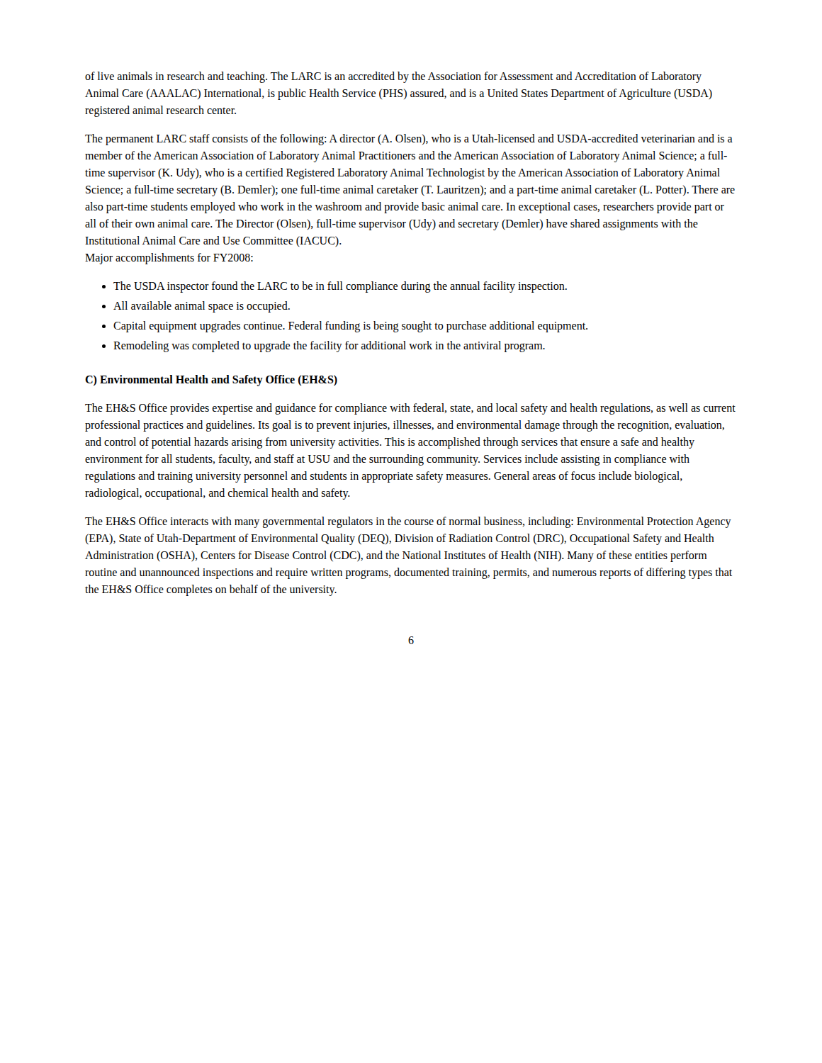of live animals in research and teaching. The LARC is an accredited by the Association for Assessment and Accreditation of Laboratory Animal Care (AAALAC) International, is public Health Service (PHS) assured, and is a United States Department of Agriculture (USDA) registered animal research center.
The permanent LARC staff consists of the following: A director (A. Olsen), who is a Utah-licensed and USDA-accredited veterinarian and is a member of the American Association of Laboratory Animal Practitioners and the American Association of Laboratory Animal Science; a full-time supervisor (K. Udy), who is a certified Registered Laboratory Animal Technologist by the American Association of Laboratory Animal Science; a full-time secretary (B. Demler); one full-time animal caretaker (T. Lauritzen); and a part-time animal caretaker (L. Potter). There are also part-time students employed who work in the washroom and provide basic animal care. In exceptional cases, researchers provide part or all of their own animal care. The Director (Olsen), full-time supervisor (Udy) and secretary (Demler) have shared assignments with the Institutional Animal Care and Use Committee (IACUC).
Major accomplishments for FY2008:
The USDA inspector found the LARC to be in full compliance during the annual facility inspection.
All available animal space is occupied.
Capital equipment upgrades continue. Federal funding is being sought to purchase additional equipment.
Remodeling was completed to upgrade the facility for additional work in the antiviral program.
C) Environmental Health and Safety Office (EH&S)
The EH&S Office provides expertise and guidance for compliance with federal, state, and local safety and health regulations, as well as current professional practices and guidelines. Its goal is to prevent injuries, illnesses, and environmental damage through the recognition, evaluation, and control of potential hazards arising from university activities. This is accomplished through services that ensure a safe and healthy environment for all students, faculty, and staff at USU and the surrounding community. Services include assisting in compliance with regulations and training university personnel and students in appropriate safety measures. General areas of focus include biological, radiological, occupational, and chemical health and safety.
The EH&S Office interacts with many governmental regulators in the course of normal business, including: Environmental Protection Agency (EPA), State of Utah-Department of Environmental Quality (DEQ), Division of Radiation Control (DRC), Occupational Safety and Health Administration (OSHA), Centers for Disease Control (CDC), and the National Institutes of Health (NIH). Many of these entities perform routine and unannounced inspections and require written programs, documented training, permits, and numerous reports of differing types that the EH&S Office completes on behalf of the university.
6